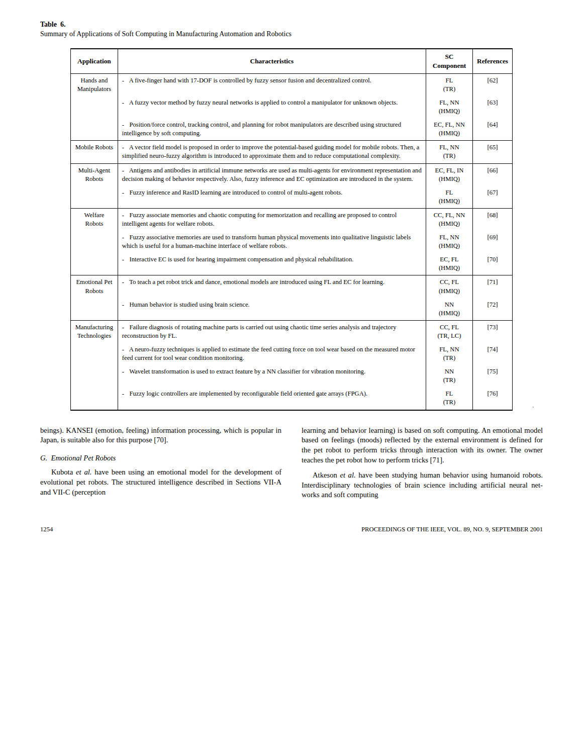Table 6.
Summary of Applications of Soft Computing in Manufacturing Automation and Robotics
| Application | Characteristics | SC Component | References |
| --- | --- | --- | --- |
| Hands and Manipulators | - A five-finger hand with 17-DOF is controlled by fuzzy sensor fusion and decentralized control. | FL (TR) | [62] |
| - A fuzzy vector method by fuzzy neural networks is applied to control a manipulator for unknown objects. | FL, NN (HMIQ) | [63] |
| - Position/force control, tracking control, and planning for robot manipulators are described using structured intelligence by soft computing. | EC, FL, NN (HMIQ) | [64] |
| Mobile Robots | - A vector field model is proposed in order to improve the potential-based guiding model for mobile robots. Then, a simplified neuro-fuzzy algorithm is introduced to approximate them and to reduce computational complexity. | FL, NN (TR) | [65] |
| Multi-Agent Robots | - Antigens and antibodies in artificial immune networks are used as multi-agents for environment representation and decision making of behavior respectively. Also, fuzzy inference and EC optimization are introduced in the system. | EC, FL, IN (HMIQ) | [66] |
| - Fuzzy inference and RasID learning are introduced to control of multi-agent robots. | FL (HMIQ) | [67] |
| Welfare Robots | - Fuzzy associate memories and chaotic computing for memorization and recalling are proposed to control intelligent agents for welfare robots. | CC, FL, NN (HMIQ) | [68] |
| - Fuzzy associative memories are used to transform human physical movements into qualitative linguistic labels which is useful for a human-machine interface of welfare robots. | FL, NN (HMIQ) | [69] |
| - Interactive EC is used for hearing impairment compensation and physical rehabilitation. | EC, FL (HMIQ) | [70] |
| Emotional Pet Robots | - To teach a pet robot trick and dance, emotional models are introduced using FL and EC for learning. | CC, FL (HMIQ) | [71] |
| - Human behavior is studied using brain science. | NN (HMIQ) | [72] |
| Manufacturing Technologies | - Failure diagnosis of rotating machine parts is carried out using chaotic time series analysis and trajectory reconstruction by FL. | CC, FL (TR, LC) | [73] |
| - A neuro-fuzzy techniques is applied to estimate the feed cutting force on tool wear based on the measured motor feed current for tool wear condition monitoring. | FL, NN (TR) | [74] |
| - Wavelet transformation is used to extract feature by a NN classifier for vibration monitoring. | NN (TR) | [75] |
| - Fuzzy logic controllers are implemented by reconfigurable field oriented gate arrays (FPGA). | FL (TR) | [76] |
,
beings). KANSEI (emotion, feeling) information processing, which is popular in Japan, is suitable also for this purpose [70].
G. Emotional Pet Robots
Kubota et al. have been using an emotional model for the development of evolutional pet robots. The structured intelligence described in Sections VII-A and VII-C (perception
learning and behavior learning) is based on soft computing. An emotional model based on feelings (moods) reflected by the external environment is defined for the pet robot to perform tricks through interaction with its owner. The owner teaches the pet robot how to perform tricks [71].
Atkeson et al. have been studying human behavior using humanoid robots. Interdisciplinary technologies of brain science including artificial neural networks and soft computing
1254
PROCEEDINGS OF THE IEEE, VOL. 89, NO. 9, SEPTEMBER 2001